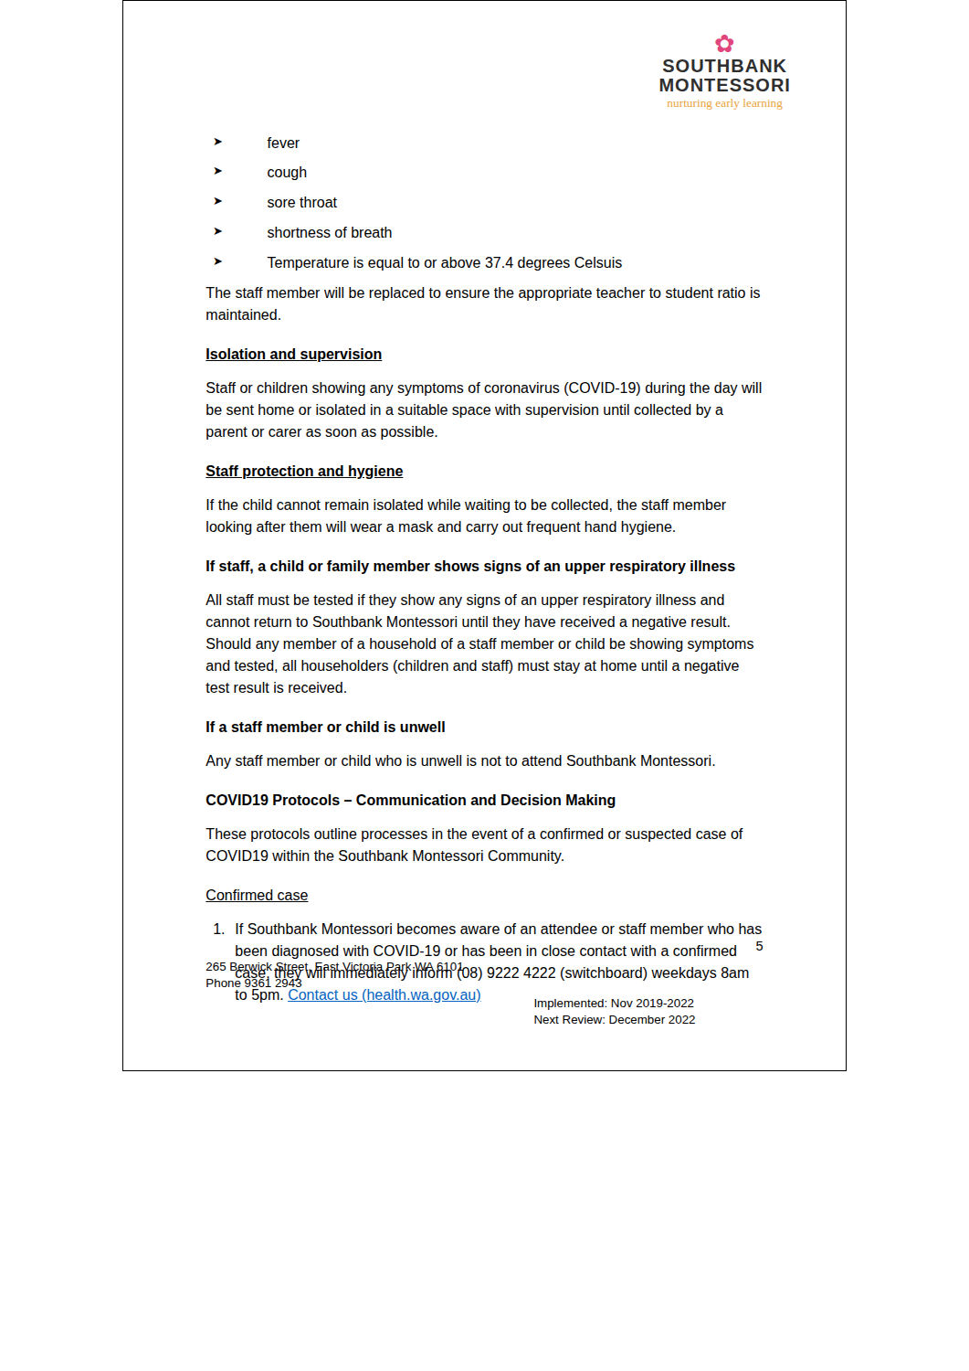✿
SOUTHBANK
MONTESSORI
nurturing early learning
fever
cough
sore throat
shortness of breath
Temperature is equal to or above 37.4 degrees Celsuis
The staff member will be replaced to ensure the appropriate teacher to student ratio is maintained.
Isolation and supervision
Staff or children showing any symptoms of coronavirus (COVID-19) during the day will be sent home or isolated in a suitable space with supervision until collected by a parent or carer as soon as possible.
Staff protection and hygiene
If the child cannot remain isolated while waiting to be collected, the staff member looking after them will wear a mask and carry out frequent hand hygiene.
If staff, a child or family member shows signs of an upper respiratory illness
All staff must be tested if they show any signs of an upper respiratory illness and cannot return to Southbank Montessori until they have received a negative result. Should any member of a household of a staff member or child be showing symptoms and tested, all householders (children and staff) must stay at home until a negative test result is received.
If a staff member or child is unwell
Any staff member or child who is unwell is not to attend Southbank Montessori.
COVID19 Protocols – Communication and Decision Making
These protocols outline processes in the event of a confirmed or suspected case of COVID19 within the Southbank Montessori Community.
Confirmed case
If Southbank Montessori becomes aware of an attendee or staff member who has been diagnosed with COVID-19 or has been in close contact with a confirmed case, they will immediately inform (08) 9222 4222 (switchboard) weekdays 8am to 5pm. Contact us (health.wa.gov.au)
5
265 Berwick Street, East Victoria Park WA 6101
Phone 9361 2943
Implemented: Nov 2019-2022
Next Review: December 2022